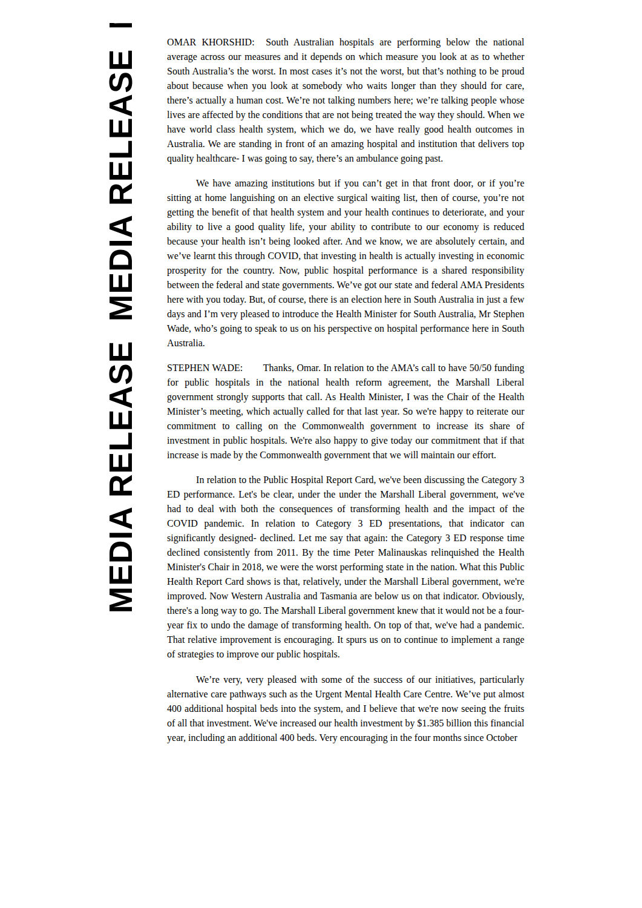MEDIA RELEASE MEDIA RELEASE MEDIA RELEASE MEDIA RELEASE
OMAR KHORSHID: South Australian hospitals are performing below the national average across our measures and it depends on which measure you look at as to whether South Australia’s the worst. In most cases it’s not the worst, but that’s nothing to be proud about because when you look at somebody who waits longer than they should for care, there’s actually a human cost. We’re not talking numbers here; we’re talking people whose lives are affected by the conditions that are not being treated the way they should. When we have world class health system, which we do, we have really good health outcomes in Australia. We are standing in front of an amazing hospital and institution that delivers top quality healthcare- I was going to say, there’s an ambulance going past.
We have amazing institutions but if you can’t get in that front door, or if you’re sitting at home languishing on an elective surgical waiting list, then of course, you’re not getting the benefit of that health system and your health continues to deteriorate, and your ability to live a good quality life, your ability to contribute to our economy is reduced because your health isn’t being looked after. And we know, we are absolutely certain, and we’ve learnt this through COVID, that investing in health is actually investing in economic prosperity for the country. Now, public hospital performance is a shared responsibility between the federal and state governments. We’ve got our state and federal AMA Presidents here with you today. But, of course, there is an election here in South Australia in just a few days and I’m very pleased to introduce the Health Minister for South Australia, Mr Stephen Wade, who’s going to speak to us on his perspective on hospital performance here in South Australia.
STEPHEN WADE: Thanks, Omar. In relation to the AMA’s call to have 50/50 funding for public hospitals in the national health reform agreement, the Marshall Liberal government strongly supports that call. As Health Minister, I was the Chair of the Health Minister’s meeting, which actually called for that last year. So we're happy to reiterate our commitment to calling on the Commonwealth government to increase its share of investment in public hospitals. We're also happy to give today our commitment that if that increase is made by the Commonwealth government that we will maintain our effort.
In relation to the Public Hospital Report Card, we've been discussing the Category 3 ED performance. Let's be clear, under the under the Marshall Liberal government, we've had to deal with both the consequences of transforming health and the impact of the COVID pandemic. In relation to Category 3 ED presentations, that indicator can significantly designed- declined. Let me say that again: the Category 3 ED response time declined consistently from 2011. By the time Peter Malinauskas relinquished the Health Minister's Chair in 2018, we were the worst performing state in the nation. What this Public Health Report Card shows is that, relatively, under the Marshall Liberal government, we're improved. Now Western Australia and Tasmania are below us on that indicator. Obviously, there's a long way to go. The Marshall Liberal government knew that it would not be a four-year fix to undo the damage of transforming health. On top of that, we've had a pandemic. That relative improvement is encouraging. It spurs us on to continue to implement a range of strategies to improve our public hospitals.
We’re very, very pleased with some of the success of our initiatives, particularly alternative care pathways such as the Urgent Mental Health Care Centre. We’ve put almost 400 additional hospital beds into the system, and I believe that we're now seeing the fruits of all that investment. We've increased our health investment by $1.385 billion this financial year, including an additional 400 beds. Very encouraging in the four months since October